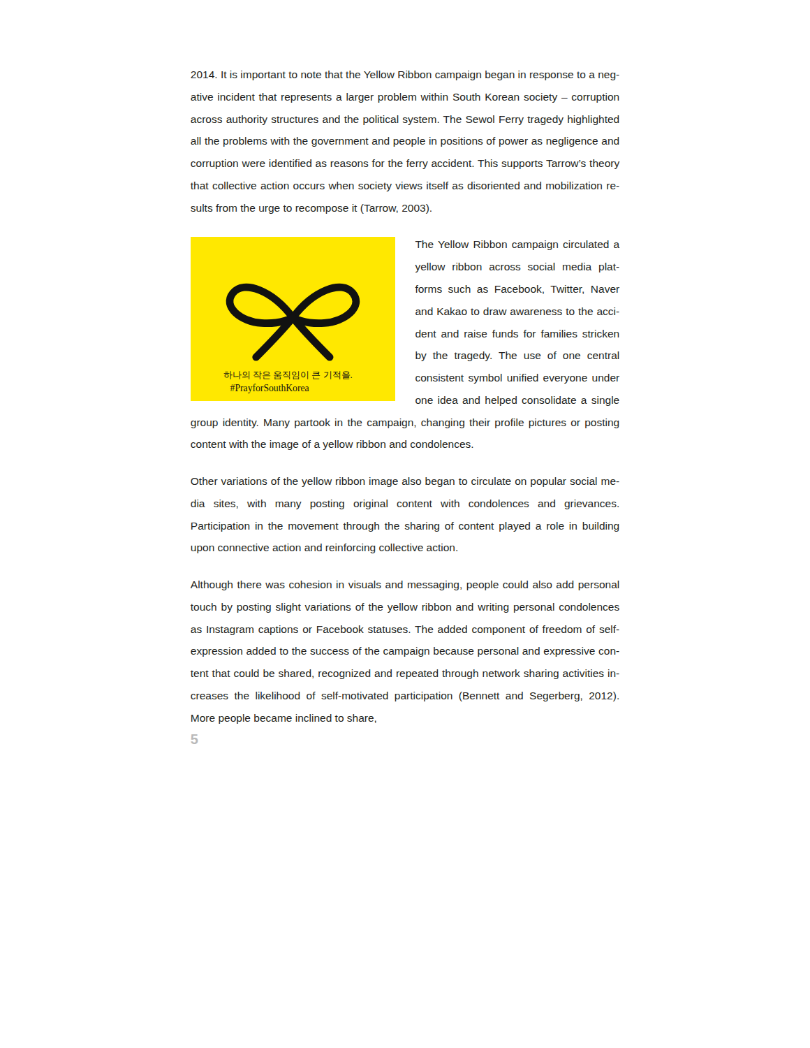2014. It is important to note that the Yellow Ribbon campaign began in response to a negative incident that represents a larger problem within South Korean society – corruption across authority structures and the political system. The Sewol Ferry tragedy highlighted all the problems with the government and people in positions of power as negligence and corruption were identified as reasons for the ferry accident. This supports Tarrow’s theory that collective action occurs when society views itself as disoriented and mobilization results from the urge to recompose it (Tarrow, 2003).
하나의 작은 움직임이 큰 기적을. #PrayforSouthKorea
The Yellow Ribbon campaign circulated a yellow ribbon across social media platforms such as Facebook, Twitter, Naver and Kakao to draw awareness to the accident and raise funds for families stricken by the tragedy. The use of one central consistent symbol unified everyone under one idea and helped consolidate a single group identity. Many partook in the campaign, changing their profile pictures or posting content with the image of a yellow ribbon and condolences.
Other variations of the yellow ribbon image also began to circulate on popular social media sites, with many posting original content with condolences and grievances. Participation in the movement through the sharing of content played a role in building upon connective action and reinforcing collective action.
Although there was cohesion in visuals and messaging, people could also add personal touch by posting slight variations of the yellow ribbon and writing personal condolences as Instagram captions or Facebook statuses. The added component of freedom of self-expression added to the success of the campaign because personal and expressive content that could be shared, recognized and repeated through network sharing activities increases the likelihood of self-motivated participation (Bennett and Segerberg, 2012). More people became inclined to share,
5